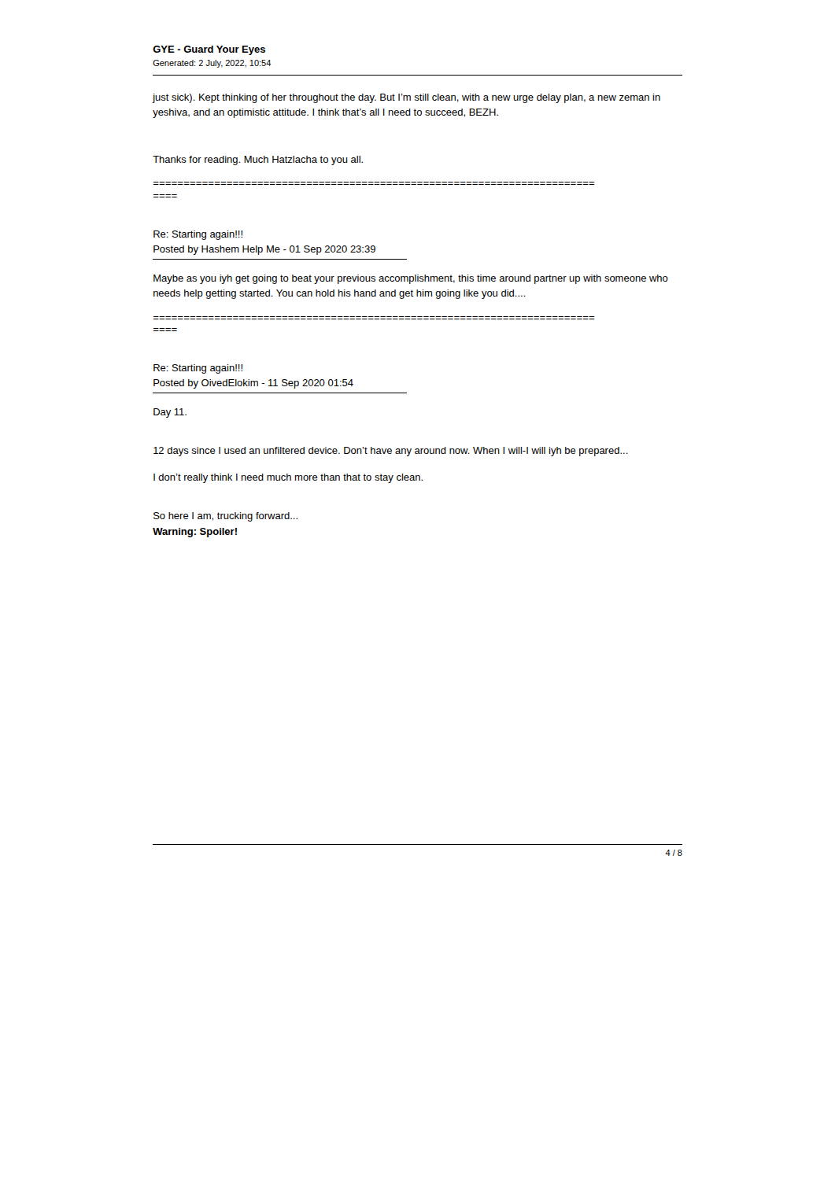GYE - Guard Your Eyes
Generated: 2 July, 2022, 10:54
just sick). Kept thinking of her throughout the day. But I’m still clean, with a new urge delay plan, a new zeman in yeshiva, and an optimistic attitude. I think that’s all I need to succeed, BEZH.
Thanks for reading. Much Hatzlacha to you all.
========================================================================
====
Re: Starting again!!!
Posted by Hashem Help Me - 01 Sep 2020 23:39
Maybe as you iyh get going to beat your previous accomplishment, this time around partner up with someone who needs help getting started. You can hold his hand and get him going like you did....
========================================================================
====
Re: Starting again!!!
Posted by OivedElokim - 11 Sep 2020 01:54
Day 11.
12 days since I used an unfiltered device. Don’t have any around now. When I will-I will iyh be prepared...
I don’t really think I need much more than that to stay clean.
So here I am, trucking forward...
Warning: Spoiler!
4 / 8